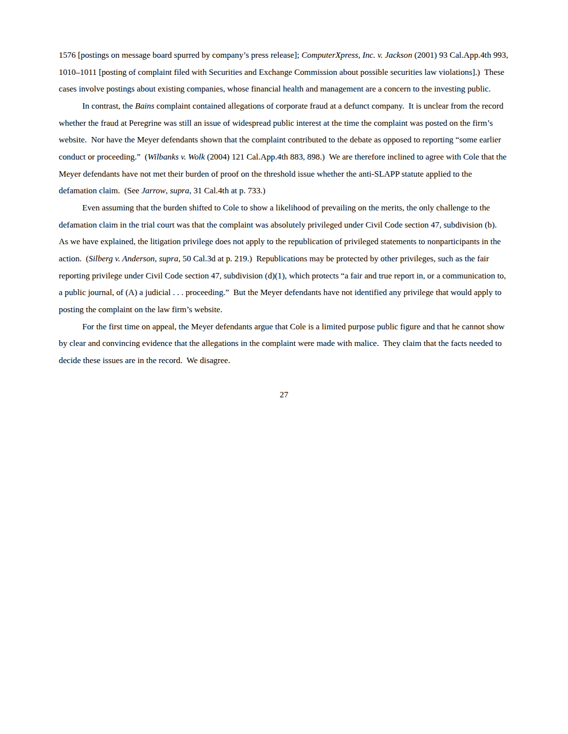1576 [postings on message board spurred by company’s press release]; ComputerXpress, Inc. v. Jackson (2001) 93 Cal.App.4th 993, 1010–1011 [posting of complaint filed with Securities and Exchange Commission about possible securities law violations].) These cases involve postings about existing companies, whose financial health and management are a concern to the investing public.
In contrast, the Bains complaint contained allegations of corporate fraud at a defunct company. It is unclear from the record whether the fraud at Peregrine was still an issue of widespread public interest at the time the complaint was posted on the firm’s website. Nor have the Meyer defendants shown that the complaint contributed to the debate as opposed to reporting “some earlier conduct or proceeding.” (Wilbanks v. Wolk (2004) 121 Cal.App.4th 883, 898.) We are therefore inclined to agree with Cole that the Meyer defendants have not met their burden of proof on the threshold issue whether the anti-SLAPP statute applied to the defamation claim. (See Jarrow, supra, 31 Cal.4th at p. 733.)
Even assuming that the burden shifted to Cole to show a likelihood of prevailing on the merits, the only challenge to the defamation claim in the trial court was that the complaint was absolutely privileged under Civil Code section 47, subdivision (b). As we have explained, the litigation privilege does not apply to the republication of privileged statements to nonparticipants in the action. (Silberg v. Anderson, supra, 50 Cal.3d at p. 219.) Republications may be protected by other privileges, such as the fair reporting privilege under Civil Code section 47, subdivision (d)(1), which protects “a fair and true report in, or a communication to, a public journal, of (A) a judicial . . . proceeding.” But the Meyer defendants have not identified any privilege that would apply to posting the complaint on the law firm’s website.
For the first time on appeal, the Meyer defendants argue that Cole is a limited purpose public figure and that he cannot show by clear and convincing evidence that the allegations in the complaint were made with malice. They claim that the facts needed to decide these issues are in the record. We disagree.
27